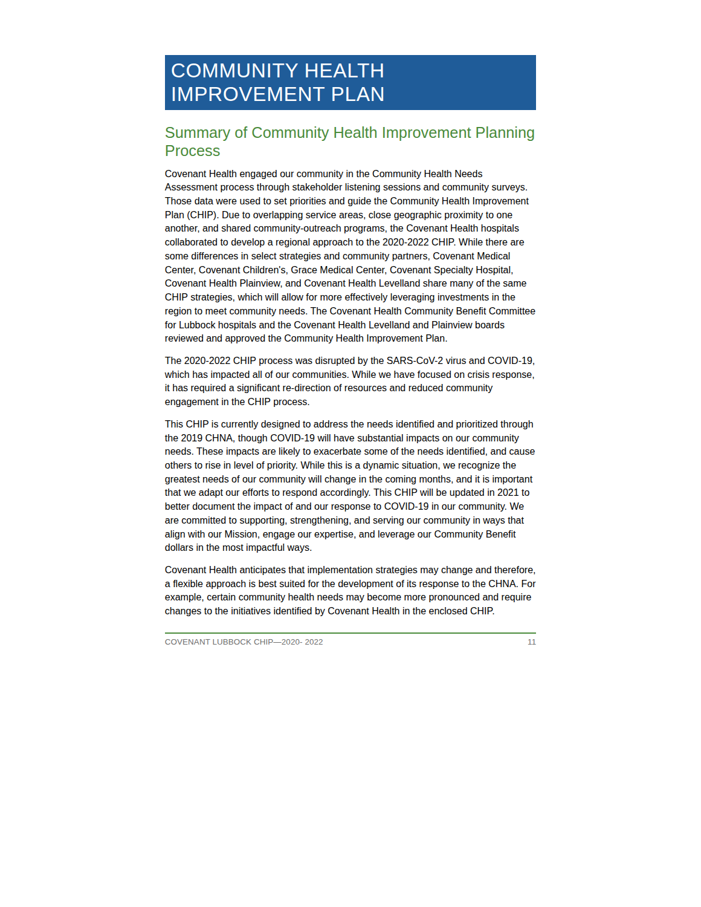COMMUNITY HEALTH IMPROVEMENT PLAN
Summary of Community Health Improvement Planning Process
Covenant Health engaged our community in the Community Health Needs Assessment process through stakeholder listening sessions and community surveys. Those data were used to set priorities and guide the Community Health Improvement Plan (CHIP). Due to overlapping service areas, close geographic proximity to one another, and shared community-outreach programs, the Covenant Health hospitals collaborated to develop a regional approach to the 2020-2022 CHIP. While there are some differences in select strategies and community partners, Covenant Medical Center, Covenant Children's, Grace Medical Center, Covenant Specialty Hospital, Covenant Health Plainview, and Covenant Health Levelland share many of the same CHIP strategies, which will allow for more effectively leveraging investments in the region to meet community needs. The Covenant Health Community Benefit Committee for Lubbock hospitals and the Covenant Health Levelland and Plainview boards reviewed and approved the Community Health Improvement Plan.
The 2020-2022 CHIP process was disrupted by the SARS-CoV-2 virus and COVID-19, which has impacted all of our communities. While we have focused on crisis response, it has required a significant re-direction of resources and reduced community engagement in the CHIP process.
This CHIP is currently designed to address the needs identified and prioritized through the 2019 CHNA, though COVID-19 will have substantial impacts on our community needs. These impacts are likely to exacerbate some of the needs identified, and cause others to rise in level of priority. While this is a dynamic situation, we recognize the greatest needs of our community will change in the coming months, and it is important that we adapt our efforts to respond accordingly. This CHIP will be updated in 2021 to better document the impact of and our response to COVID-19 in our community. We are committed to supporting, strengthening, and serving our community in ways that align with our Mission, engage our expertise, and leverage our Community Benefit dollars in the most impactful ways.
Covenant Health anticipates that implementation strategies may change and therefore, a flexible approach is best suited for the development of its response to the CHNA. For example, certain community health needs may become more pronounced and require changes to the initiatives identified by Covenant Health in the enclosed CHIP.
Covenant Lubbock CHIP—2020- 2022 11